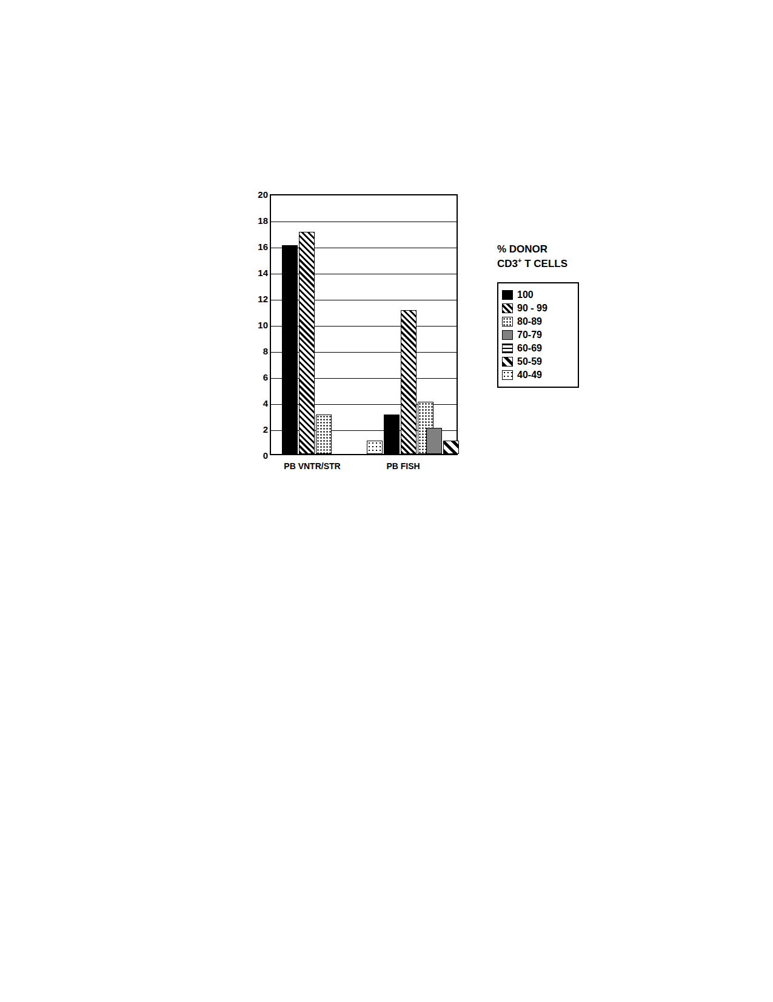20
18
16
14
12
10
8
6
4
2
0
PB VNTR/STR
PB FISH
% DONOR
CD3+ T CELLS
100
90 - 99
80-89
70-79
60-69
50-59
40-49